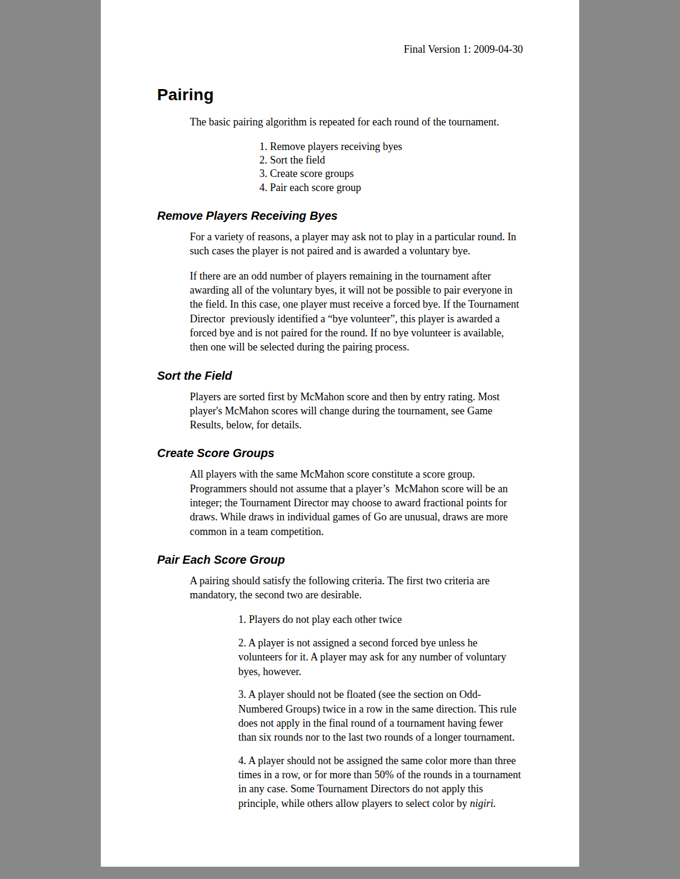Final Version 1: 2009-04-30
Pairing
The basic pairing algorithm is repeated for each round of the tournament.
1. Remove players receiving byes
2. Sort the field
3. Create score groups
4. Pair each score group
Remove Players Receiving Byes
For a variety of reasons, a player may ask not to play in a particular round. In such cases the player is not paired and is awarded a voluntary bye.
If there are an odd number of players remaining in the tournament after awarding all of the voluntary byes, it will not be possible to pair everyone in the field. In this case, one player must receive a forced bye. If the Tournament Director previously identified a “bye volunteer”, this player is awarded a forced bye and is not paired for the round. If no bye volunteer is available, then one will be selected during the pairing process.
Sort the Field
Players are sorted first by McMahon score and then by entry rating. Most player's McMahon scores will change during the tournament, see Game Results, below, for details.
Create Score Groups
All players with the same McMahon score constitute a score group. Programmers should not assume that a player’s McMahon score will be an integer; the Tournament Director may choose to award fractional points for draws. While draws in individual games of Go are unusual, draws are more common in a team competition.
Pair Each Score Group
A pairing should satisfy the following criteria. The first two criteria are mandatory, the second two are desirable.
1. Players do not play each other twice
2. A player is not assigned a second forced bye unless he volunteers for it. A player may ask for any number of voluntary byes, however.
3. A player should not be floated (see the section on Odd-Numbered Groups) twice in a row in the same direction. This rule does not apply in the final round of a tournament having fewer than six rounds nor to the last two rounds of a longer tournament.
4. A player should not be assigned the same color more than three times in a row, or for more than 50% of the rounds in a tournament in any case. Some Tournament Directors do not apply this principle, while others allow players to select color by nigiri.